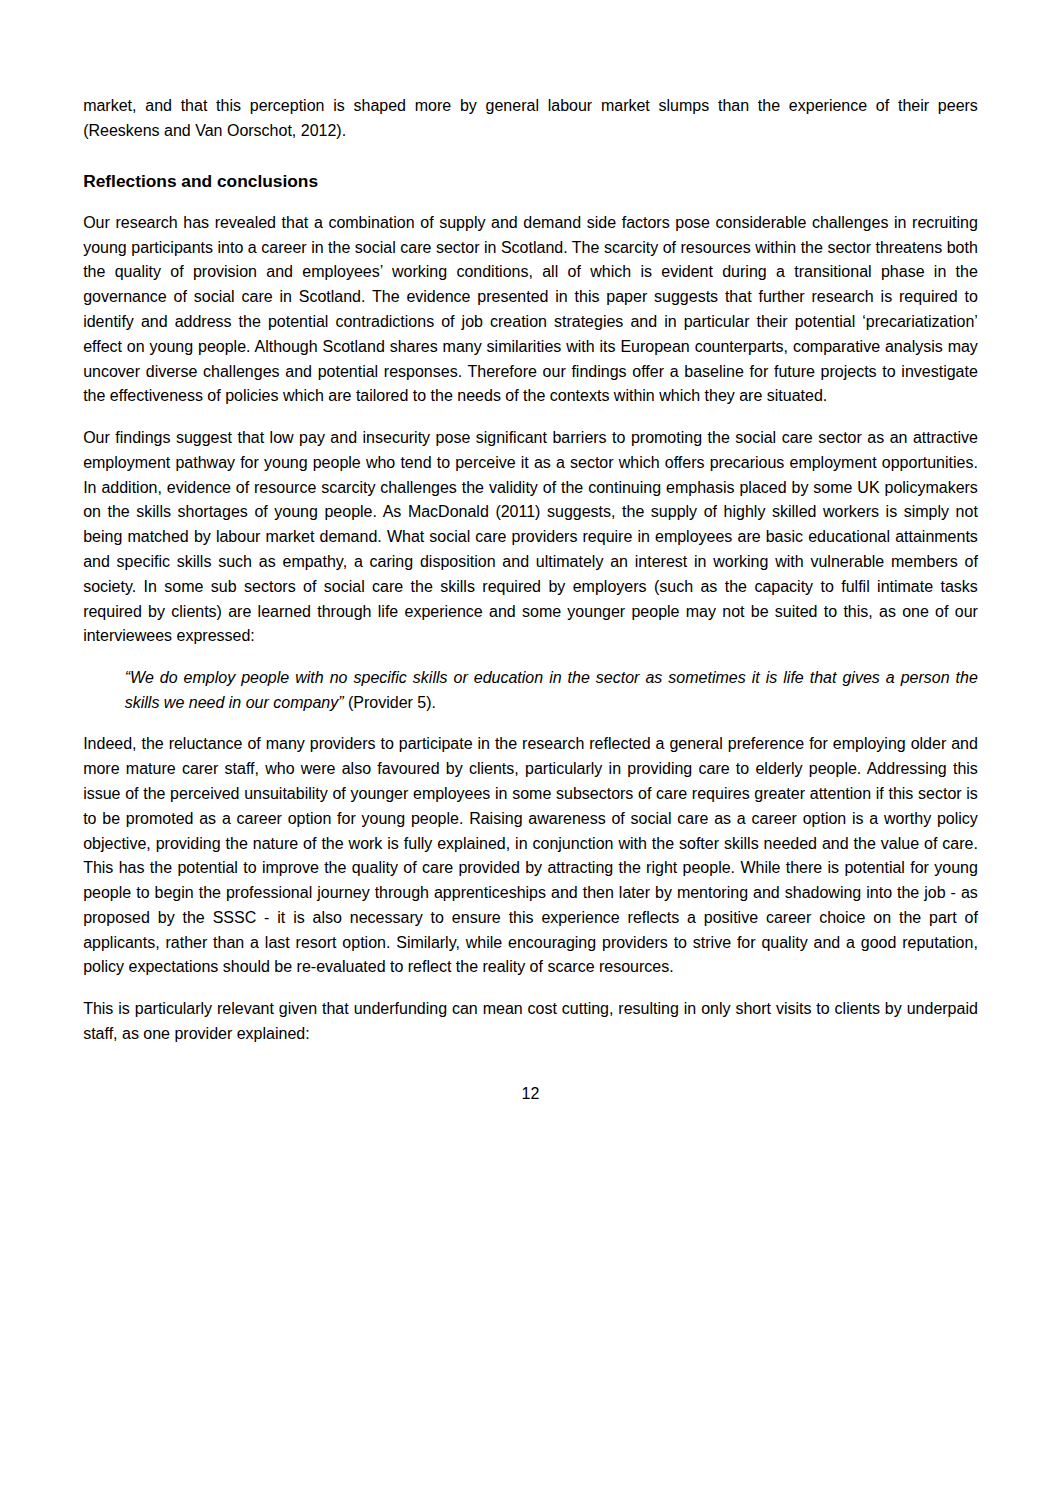market, and that this perception is shaped more by general labour market slumps than the experience of their peers (Reeskens and Van Oorschot, 2012).
Reflections and conclusions
Our research has revealed that a combination of supply and demand side factors pose considerable challenges in recruiting young participants into a career in the social care sector in Scotland. The scarcity of resources within the sector threatens both the quality of provision and employees’ working conditions, all of which is evident during a transitional phase in the governance of social care in Scotland. The evidence presented in this paper suggests that further research is required to identify and address the potential contradictions of job creation strategies and in particular their potential ‘precariatization’ effect on young people. Although Scotland shares many similarities with its European counterparts, comparative analysis may uncover diverse challenges and potential responses. Therefore our findings offer a baseline for future projects to investigate the effectiveness of policies which are tailored to the needs of the contexts within which they are situated.
Our findings suggest that low pay and insecurity pose significant barriers to promoting the social care sector as an attractive employment pathway for young people who tend to perceive it as a sector which offers precarious employment opportunities. In addition, evidence of resource scarcity challenges the validity of the continuing emphasis placed by some UK policymakers on the skills shortages of young people. As MacDonald (2011) suggests, the supply of highly skilled workers is simply not being matched by labour market demand. What social care providers require in employees are basic educational attainments and specific skills such as empathy, a caring disposition and ultimately an interest in working with vulnerable members of society. In some sub sectors of social care the skills required by employers (such as the capacity to fulfil intimate tasks required by clients) are learned through life experience and some younger people may not be suited to this, as one of our interviewees expressed:
“We do employ people with no specific skills or education in the sector as sometimes it is life that gives a person the skills we need in our company” (Provider 5).
Indeed, the reluctance of many providers to participate in the research reflected a general preference for employing older and more mature carer staff, who were also favoured by clients, particularly in providing care to elderly people. Addressing this issue of the perceived unsuitability of younger employees in some subsectors of care requires greater attention if this sector is to be promoted as a career option for young people. Raising awareness of social care as a career option is a worthy policy objective, providing the nature of the work is fully explained, in conjunction with the softer skills needed and the value of care. This has the potential to improve the quality of care provided by attracting the right people. While there is potential for young people to begin the professional journey through apprenticeships and then later by mentoring and shadowing into the job - as proposed by the SSSC - it is also necessary to ensure this experience reflects a positive career choice on the part of applicants, rather than a last resort option. Similarly, while encouraging providers to strive for quality and a good reputation, policy expectations should be re-evaluated to reflect the reality of scarce resources.
This is particularly relevant given that underfunding can mean cost cutting, resulting in only short visits to clients by underpaid staff, as one provider explained:
12